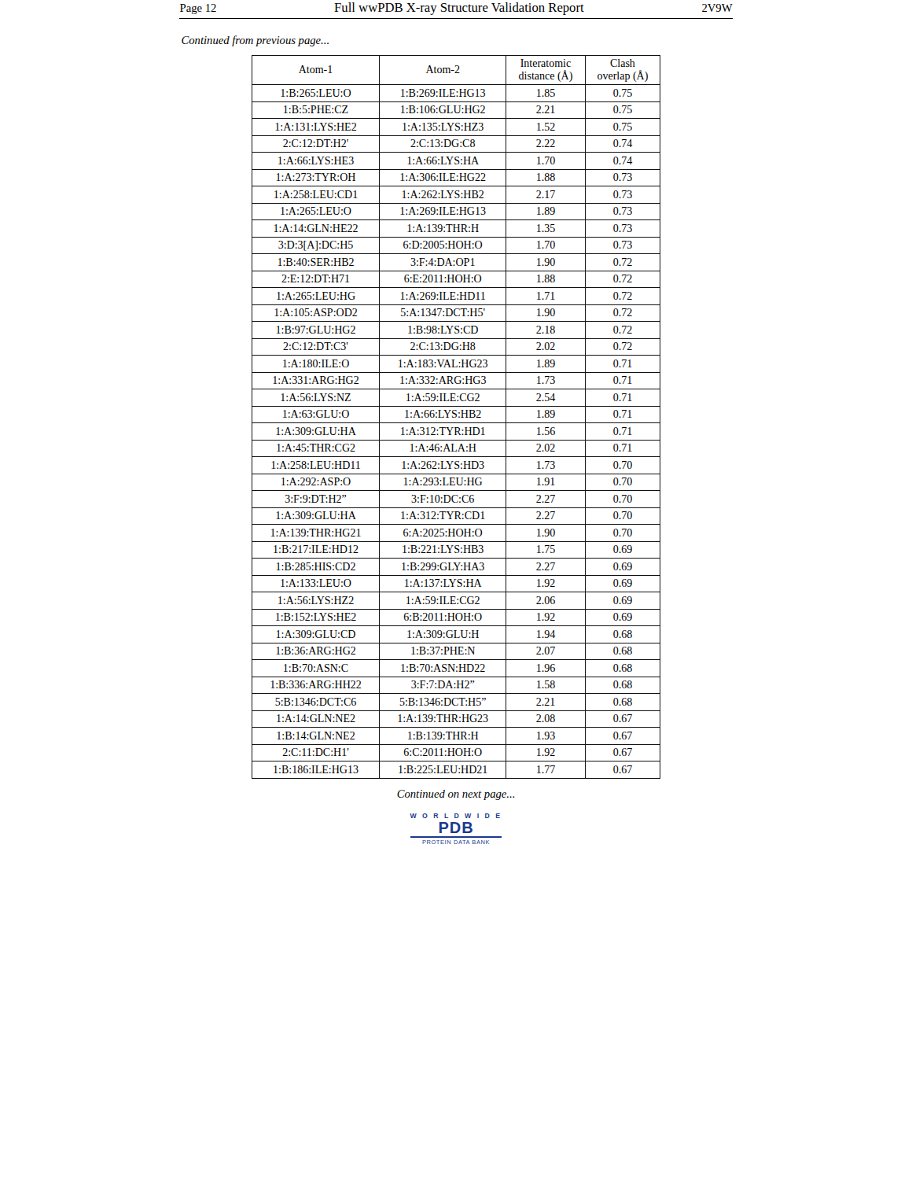Page 12
Full wwPDB X-ray Structure Validation Report
2V9W
Continued from previous page...
| Atom-1 | Atom-2 | Interatomic distance (Å) | Clash overlap (Å) |
| --- | --- | --- | --- |
| 1:B:265:LEU:O | 1:B:269:ILE:HG13 | 1.85 | 0.75 |
| 1:B:5:PHE:CZ | 1:B:106:GLU:HG2 | 2.21 | 0.75 |
| 1:A:131:LYS:HE2 | 1:A:135:LYS:HZ3 | 1.52 | 0.75 |
| 2:C:12:DT:H2' | 2:C:13:DG:C8 | 2.22 | 0.74 |
| 1:A:66:LYS:HE3 | 1:A:66:LYS:HA | 1.70 | 0.74 |
| 1:A:273:TYR:OH | 1:A:306:ILE:HG22 | 1.88 | 0.73 |
| 1:A:258:LEU:CD1 | 1:A:262:LYS:HB2 | 2.17 | 0.73 |
| 1:A:265:LEU:O | 1:A:269:ILE:HG13 | 1.89 | 0.73 |
| 1:A:14:GLN:HE22 | 1:A:139:THR:H | 1.35 | 0.73 |
| 3:D:3[A]:DC:H5 | 6:D:2005:HOH:O | 1.70 | 0.73 |
| 1:B:40:SER:HB2 | 3:F:4:DA:OP1 | 1.90 | 0.72 |
| 2:E:12:DT:H71 | 6:E:2011:HOH:O | 1.88 | 0.72 |
| 1:A:265:LEU:HG | 1:A:269:ILE:HD11 | 1.71 | 0.72 |
| 1:A:105:ASP:OD2 | 5:A:1347:DCT:H5' | 1.90 | 0.72 |
| 1:B:97:GLU:HG2 | 1:B:98:LYS:CD | 2.18 | 0.72 |
| 2:C:12:DT:C3' | 2:C:13:DG:H8 | 2.02 | 0.72 |
| 1:A:180:ILE:O | 1:A:183:VAL:HG23 | 1.89 | 0.71 |
| 1:A:331:ARG:HG2 | 1:A:332:ARG:HG3 | 1.73 | 0.71 |
| 1:A:56:LYS:NZ | 1:A:59:ILE:CG2 | 2.54 | 0.71 |
| 1:A:63:GLU:O | 1:A:66:LYS:HB2 | 1.89 | 0.71 |
| 1:A:309:GLU:HA | 1:A:312:TYR:HD1 | 1.56 | 0.71 |
| 1:A:45:THR:CG2 | 1:A:46:ALA:H | 2.02 | 0.71 |
| 1:A:258:LEU:HD11 | 1:A:262:LYS:HD3 | 1.73 | 0.70 |
| 1:A:292:ASP:O | 1:A:293:LEU:HG | 1.91 | 0.70 |
| 3:F:9:DT:H2” | 3:F:10:DC:C6 | 2.27 | 0.70 |
| 1:A:309:GLU:HA | 1:A:312:TYR:CD1 | 2.27 | 0.70 |
| 1:A:139:THR:HG21 | 6:A:2025:HOH:O | 1.90 | 0.70 |
| 1:B:217:ILE:HD12 | 1:B:221:LYS:HB3 | 1.75 | 0.69 |
| 1:B:285:HIS:CD2 | 1:B:299:GLY:HA3 | 2.27 | 0.69 |
| 1:A:133:LEU:O | 1:A:137:LYS:HA | 1.92 | 0.69 |
| 1:A:56:LYS:HZ2 | 1:A:59:ILE:CG2 | 2.06 | 0.69 |
| 1:B:152:LYS:HE2 | 6:B:2011:HOH:O | 1.92 | 0.69 |
| 1:A:309:GLU:CD | 1:A:309:GLU:H | 1.94 | 0.68 |
| 1:B:36:ARG:HG2 | 1:B:37:PHE:N | 2.07 | 0.68 |
| 1:B:70:ASN:C | 1:B:70:ASN:HD22 | 1.96 | 0.68 |
| 1:B:336:ARG:HH22 | 3:F:7:DA:H2” | 1.58 | 0.68 |
| 5:B:1346:DCT:C6 | 5:B:1346:DCT:H5” | 2.21 | 0.68 |
| 1:A:14:GLN:NE2 | 1:A:139:THR:HG23 | 2.08 | 0.67 |
| 1:B:14:GLN:NE2 | 1:B:139:THR:H | 1.93 | 0.67 |
| 2:C:11:DC:H1' | 6:C:2011:HOH:O | 1.92 | 0.67 |
| 1:B:186:ILE:HG13 | 1:B:225:LEU:HD21 | 1.77 | 0.67 |
Continued on next page...
W O R L D W I D E
PDB
PROTEIN DATA BANK